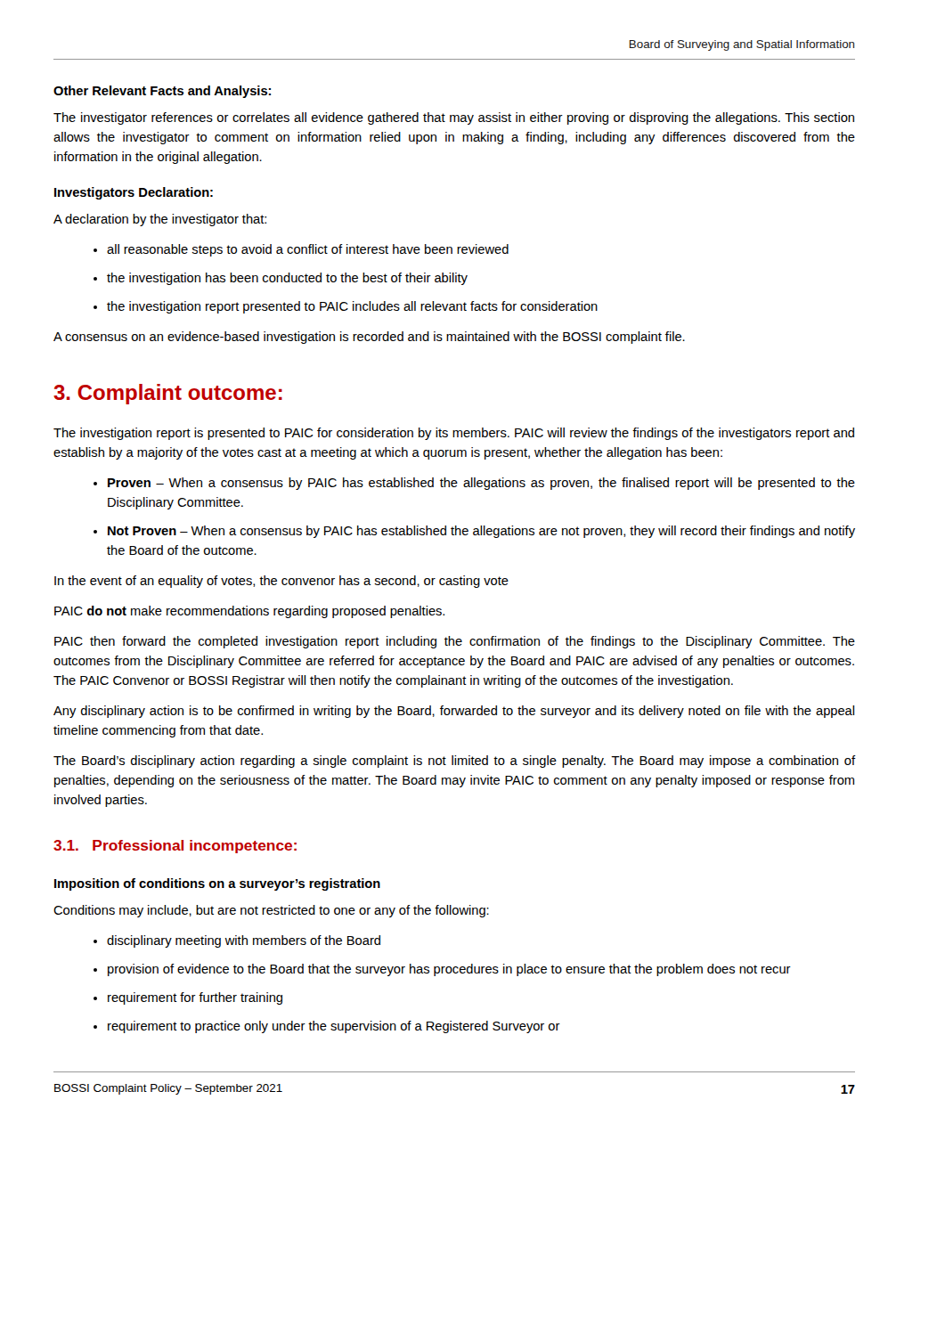Board of Surveying and Spatial Information
Other Relevant Facts and Analysis:
The investigator references or correlates all evidence gathered that may assist in either proving or disproving the allegations. This section allows the investigator to comment on information relied upon in making a finding, including any differences discovered from the information in the original allegation.
Investigators Declaration:
A declaration by the investigator that:
all reasonable steps to avoid a conflict of interest have been reviewed
the investigation has been conducted to the best of their ability
the investigation report presented to PAIC includes all relevant facts for consideration
A consensus on an evidence-based investigation is recorded and is maintained with the BOSSI complaint file.
3. Complaint outcome:
The investigation report is presented to PAIC for consideration by its members. PAIC will review the findings of the investigators report and establish by a majority of the votes cast at a meeting at which a quorum is present, whether the allegation has been:
Proven – When a consensus by PAIC has established the allegations as proven, the finalised report will be presented to the Disciplinary Committee.
Not Proven – When a consensus by PAIC has established the allegations are not proven, they will record their findings and notify the Board of the outcome.
In the event of an equality of votes, the convenor has a second, or casting vote
PAIC do not make recommendations regarding proposed penalties.
PAIC then forward the completed investigation report including the confirmation of the findings to the Disciplinary Committee. The outcomes from the Disciplinary Committee are referred for acceptance by the Board and PAIC are advised of any penalties or outcomes. The PAIC Convenor or BOSSI Registrar will then notify the complainant in writing of the outcomes of the investigation.
Any disciplinary action is to be confirmed in writing by the Board, forwarded to the surveyor and its delivery noted on file with the appeal timeline commencing from that date.
The Board’s disciplinary action regarding a single complaint is not limited to a single penalty. The Board may impose a combination of penalties, depending on the seriousness of the matter. The Board may invite PAIC to comment on any penalty imposed or response from involved parties.
3.1. Professional incompetence:
Imposition of conditions on a surveyor’s registration
Conditions may include, but are not restricted to one or any of the following:
disciplinary meeting with members of the Board
provision of evidence to the Board that the surveyor has procedures in place to ensure that the problem does not recur
requirement for further training
requirement to practice only under the supervision of a Registered Surveyor or
BOSSI Complaint Policy – September 2021 17